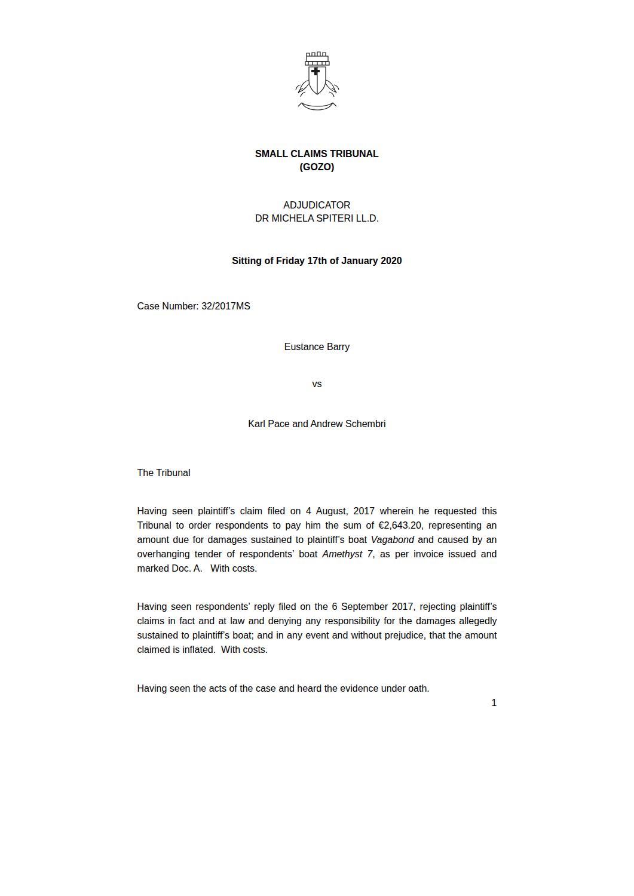SMALL CLAIMS TRIBUNAL
(GOZO)
ADJUDICATOR
DR MICHELA SPITERI LL.D.
Sitting of Friday 17th of January 2020
Case Number: 32/2017MS
Eustance Barry
vs
Karl Pace and Andrew Schembri
The Tribunal
Having seen plaintiff’s claim filed on 4 August, 2017 wherein he requested this Tribunal to order respondents to pay him the sum of €2,643.20, representing an amount due for damages sustained to plaintiff’s boat Vagabond and caused by an overhanging tender of respondents’ boat Amethyst 7, as per invoice issued and marked Doc. A. With costs.
Having seen respondents’ reply filed on the 6 September 2017, rejecting plaintiff’s claims in fact and at law and denying any responsibility for the damages allegedly sustained to plaintiff’s boat; and in any event and without prejudice, that the amount claimed is inflated. With costs.
Having seen the acts of the case and heard the evidence under oath.
1